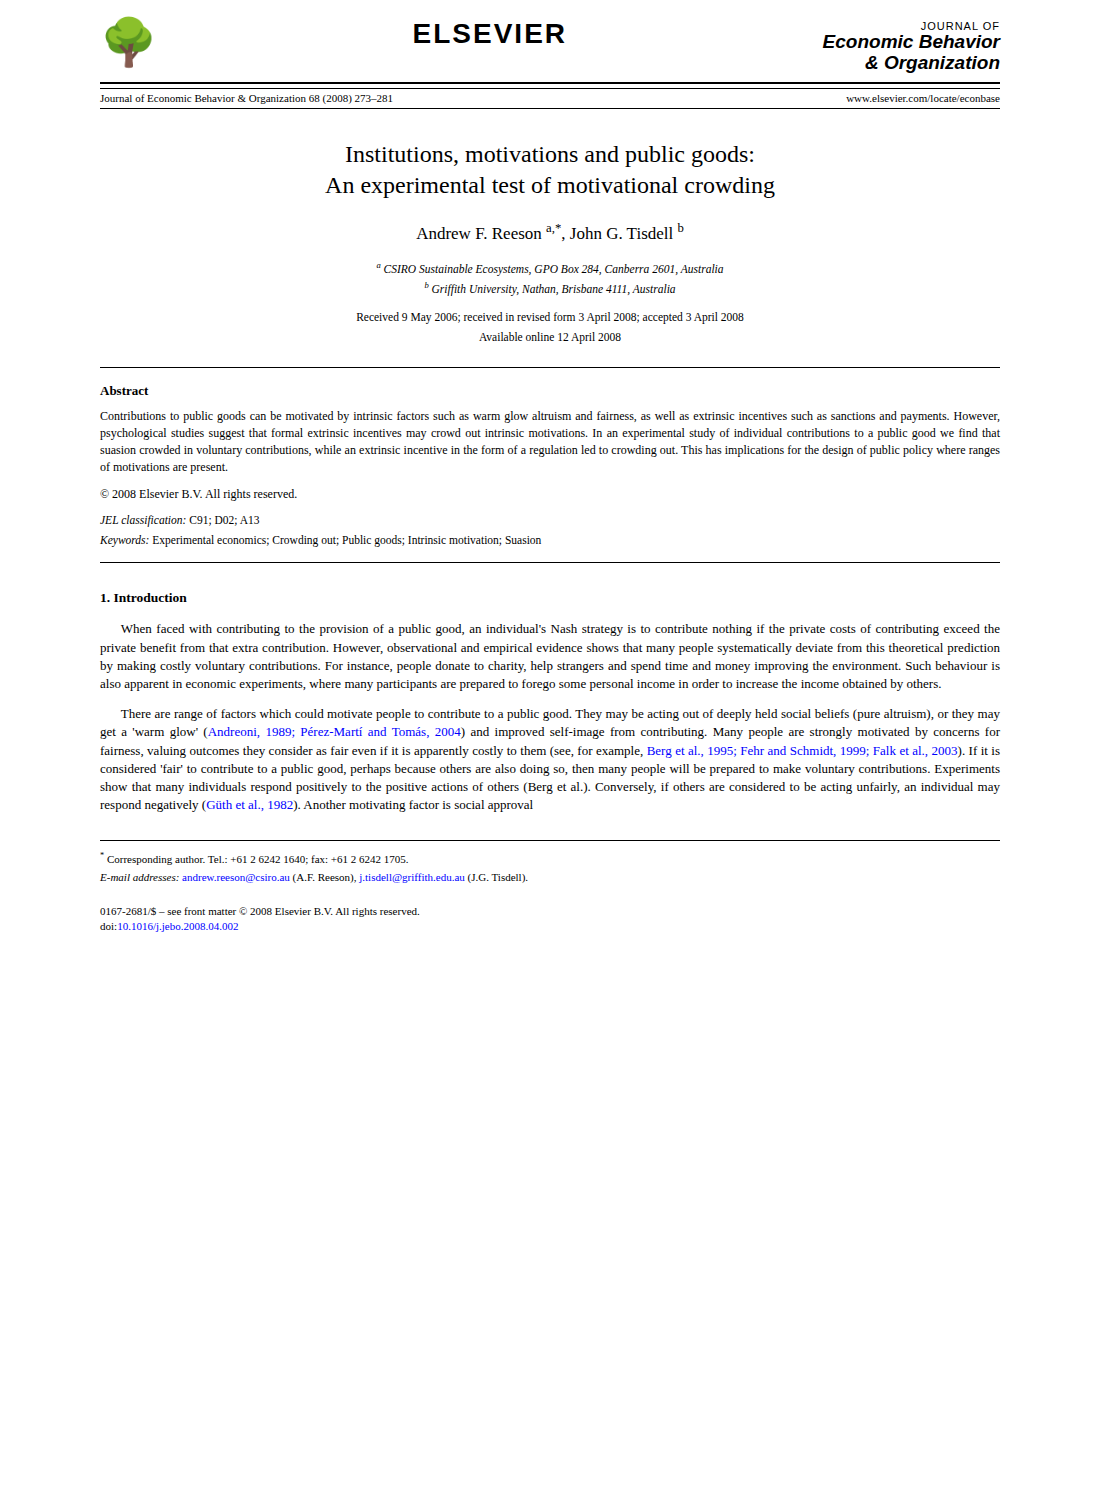🌳
ELSEVIER
JOURNAL OF
Economic Behavior
& Organization
Journal of Economic Behavior & Organization 68 (2008) 273–281 www.elsevier.com/locate/econbase
Institutions, motivations and public goods:
An experimental test of motivational crowding
Andrew F. Reeson a,*, John G. Tisdell b
a CSIRO Sustainable Ecosystems, GPO Box 284, Canberra 2601, Australia
b Griffith University, Nathan, Brisbane 4111, Australia
Received 9 May 2006; received in revised form 3 April 2008; accepted 3 April 2008
Available online 12 April 2008
Abstract
Contributions to public goods can be motivated by intrinsic factors such as warm glow altruism and fairness, as well as extrinsic incentives such as sanctions and payments. However, psychological studies suggest that formal extrinsic incentives may crowd out intrinsic motivations. In an experimental study of individual contributions to a public good we find that suasion crowded in voluntary contributions, while an extrinsic incentive in the form of a regulation led to crowding out. This has implications for the design of public policy where ranges of motivations are present.
© 2008 Elsevier B.V. All rights reserved.
JEL classification: C91; D02; A13
Keywords: Experimental economics; Crowding out; Public goods; Intrinsic motivation; Suasion
1. Introduction
When faced with contributing to the provision of a public good, an individual's Nash strategy is to contribute nothing if the private costs of contributing exceed the private benefit from that extra contribution. However, observational and empirical evidence shows that many people systematically deviate from this theoretical prediction by making costly voluntary contributions. For instance, people donate to charity, help strangers and spend time and money improving the environment. Such behaviour is also apparent in economic experiments, where many participants are prepared to forego some personal income in order to increase the income obtained by others.
There are range of factors which could motivate people to contribute to a public good. They may be acting out of deeply held social beliefs (pure altruism), or they may get a 'warm glow' (Andreoni, 1989; Pérez-Martí and Tomás, 2004) and improved self-image from contributing. Many people are strongly motivated by concerns for fairness, valuing outcomes they consider as fair even if it is apparently costly to them (see, for example, Berg et al., 1995; Fehr and Schmidt, 1999; Falk et al., 2003). If it is considered 'fair' to contribute to a public good, perhaps because others are also doing so, then many people will be prepared to make voluntary contributions. Experiments show that many individuals respond positively to the positive actions of others (Berg et al.). Conversely, if others are considered to be acting unfairly, an individual may respond negatively (Güth et al., 1982). Another motivating factor is social approval
* Corresponding author. Tel.: +61 2 6242 1640; fax: +61 2 6242 1705.
E-mail addresses: andrew.reeson@csiro.au (A.F. Reeson), j.tisdell@griffith.edu.au (J.G. Tisdell).
0167-2681/$ – see front matter © 2008 Elsevier B.V. All rights reserved.
doi:10.1016/j.jebo.2008.04.002